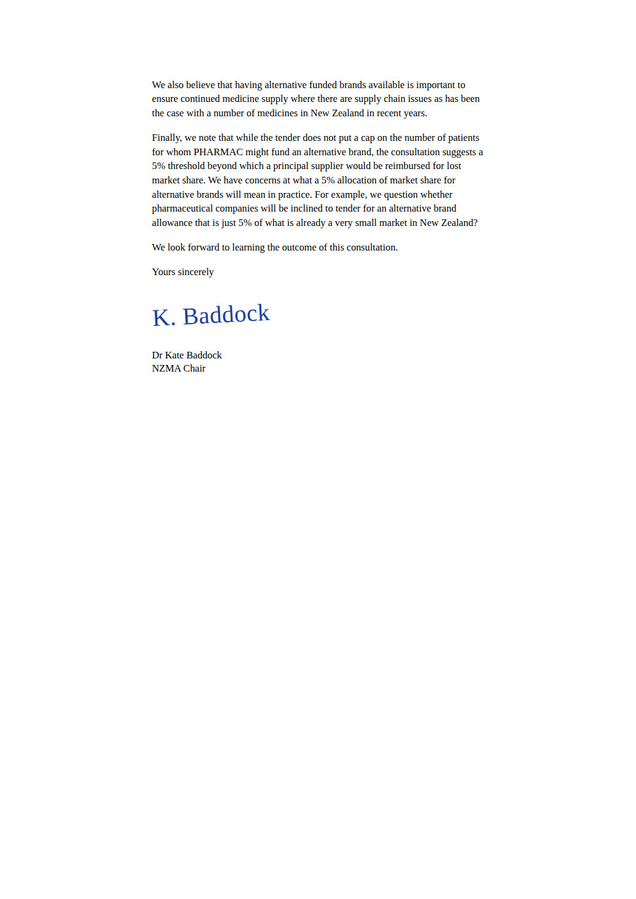We also believe that having alternative funded brands available is important to ensure continued medicine supply where there are supply chain issues as has been the case with a number of medicines in New Zealand in recent years.
Finally, we note that while the tender does not put a cap on the number of patients for whom PHARMAC might fund an alternative brand, the consultation suggests a 5% threshold beyond which a principal supplier would be reimbursed for lost market share. We have concerns at what a 5% allocation of market share for alternative brands will mean in practice. For example, we question whether pharmaceutical companies will be inclined to tender for an alternative brand allowance that is just 5% of what is already a very small market in New Zealand?
We look forward to learning the outcome of this consultation.
Yours sincerely
K. Baddock
Dr Kate Baddock
NZMA Chair